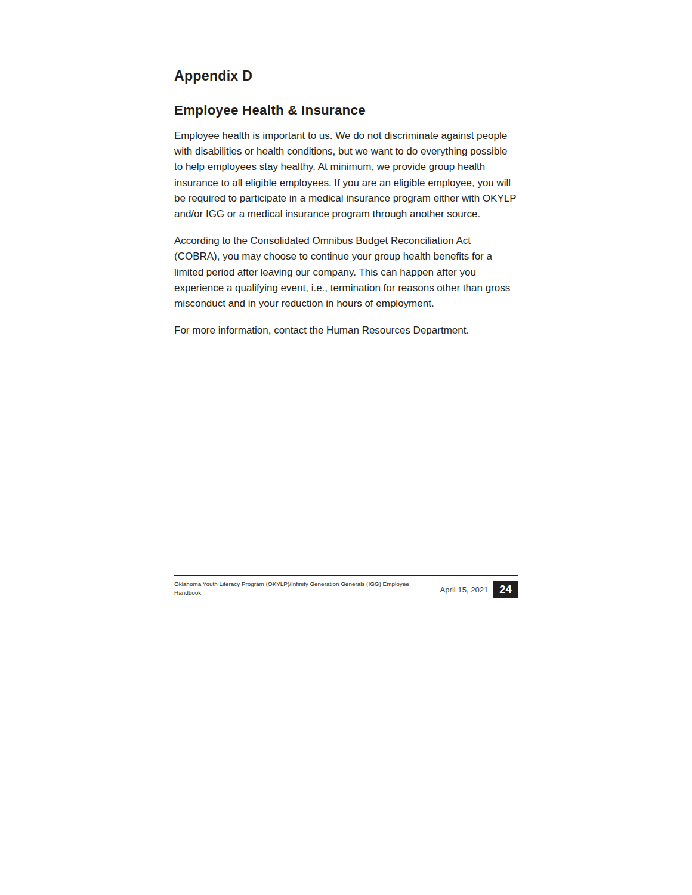Appendix D
Employee Health & Insurance
Employee health is important to us. We do not discriminate against people with disabilities or health conditions, but we want to do everything possible to help employees stay healthy. At minimum, we provide group health insurance to all eligible employees. If you are an eligible employee, you will be required to participate in a medical insurance program either with OKYLP and/or IGG or a medical insurance program through another source.
According to the Consolidated Omnibus Budget Reconciliation Act (COBRA), you may choose to continue your group health benefits for a limited period after leaving our company. This can happen after you experience a qualifying event, i.e., termination for reasons other than gross misconduct and in your reduction in hours of employment.
For more information, contact the Human Resources Department.
Oklahoma Youth Literacy Program (OKYLP)/Infinity Generation Generals (IGG) Employee Handbook
April 15, 2021 24